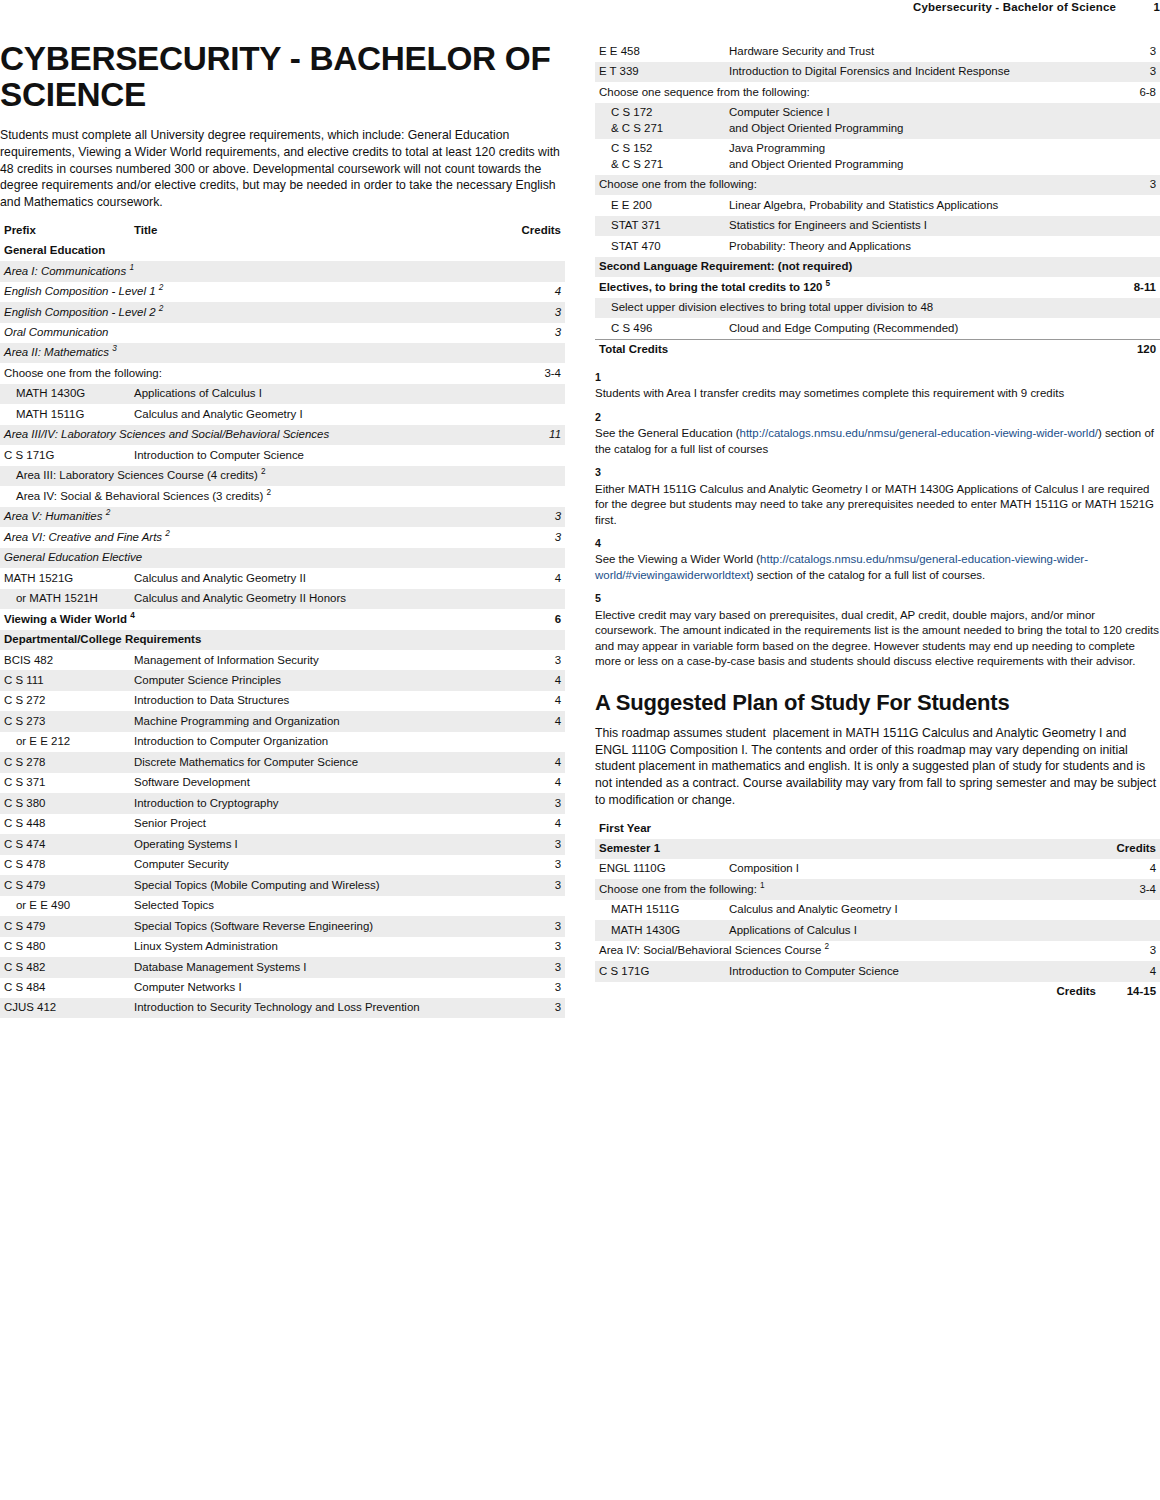Cybersecurity - Bachelor of Science 1
Cybersecurity - Bachelor of Science
Students must complete all University degree requirements, which include: General Education requirements, Viewing a Wider World requirements, and elective credits to total at least 120 credits with 48 credits in courses numbered 300 or above. Developmental coursework will not count towards the degree requirements and/or elective credits, but may be needed in order to take the necessary English and Mathematics coursework.
| Prefix | Title | Credits |
| General Education |
| Area I: Communications 1 |
| English Composition - Level 1 2 | 4 |
| English Composition - Level 2 2 | 3 |
| Oral Communication | 3 |
| Area II: Mathematics 3 |
| Choose one from the following: | 3-4 |
| MATH 1430G | Applications of Calculus I | |
| MATH 1511G | Calculus and Analytic Geometry I | |
| Area III/IV: Laboratory Sciences and Social/Behavioral Sciences | 11 |
| C S 171G | Introduction to Computer Science | |
| Area III: Laboratory Sciences Course (4 credits) 2 | |
| Area IV: Social & Behavioral Sciences (3 credits) 2 | |
| Area V: Humanities 2 | 3 |
| Area VI: Creative and Fine Arts 2 | 3 |
| General Education Elective |
| MATH 1521G | Calculus and Analytic Geometry II | 4 |
| or MATH 1521H | Calculus and Analytic Geometry II Honors | |
| Viewing a Wider World 4 | 6 |
| Departmental/College Requirements |
| BCIS 482 | Management of Information Security | 3 |
| C S 111 | Computer Science Principles | 4 |
| C S 272 | Introduction to Data Structures | 4 |
| C S 273 | Machine Programming and Organization | 4 |
| or E E 212 | Introduction to Computer Organization | |
| C S 278 | Discrete Mathematics for Computer Science | 4 |
| C S 371 | Software Development | 4 |
| C S 380 | Introduction to Cryptography | 3 |
| C S 448 | Senior Project | 4 |
| C S 474 | Operating Systems I | 3 |
| C S 478 | Computer Security | 3 |
| C S 479 | Special Topics (Mobile Computing and Wireless) | 3 |
| or E E 490 | Selected Topics | |
| C S 479 | Special Topics (Software Reverse Engineering) | 3 |
| C S 480 | Linux System Administration | 3 |
| C S 482 | Database Management Systems I | 3 |
| C S 484 | Computer Networks I | 3 |
| CJUS 412 | Introduction to Security Technology and Loss Prevention | 3 |
| E E 458 | Hardware Security and Trust | 3 |
| E T 339 | Introduction to Digital Forensics and Incident Response | 3 |
| Choose one sequence from the following: | 6-8 |
| C S 172 & C S 271 | Computer Science I and Object Oriented Programming | |
| C S 152 & C S 271 | Java Programming and Object Oriented Programming | |
| Choose one from the following: | 3 |
| E E 200 | Linear Algebra, Probability and Statistics Applications | |
| STAT 371 | Statistics for Engineers and Scientists I | |
| STAT 470 | Probability: Theory and Applications | |
| Second Language Requirement: (not required) |
| Electives, to bring the total credits to 120 5 | 8-11 |
| Select upper division electives to bring total upper division to 48 | |
| C S 496 | Cloud and Edge Computing (Recommended) | |
| Total Credits | 120 |
1
Students with Area I transfer credits may sometimes complete this requirement with 9 credits
2
See the General Education (http://catalogs.nmsu.edu/nmsu/general-education-viewing-wider-world/) section of the catalog for a full list of courses
3
Either MATH 1511G Calculus and Analytic Geometry I or MATH 1430G Applications of Calculus I are required for the degree but students may need to take any prerequisites needed to enter MATH 1511G or MATH 1521G first.
4
See the Viewing a Wider World (http://catalogs.nmsu.edu/nmsu/general-education-viewing-wider-world/#viewingawiderworldtext) section of the catalog for a full list of courses.
5
Elective credit may vary based on prerequisites, dual credit, AP credit, double majors, and/or minor coursework. The amount indicated in the requirements list is the amount needed to bring the total to 120 credits and may appear in variable form based on the degree. However students may end up needing to complete more or less on a case-by-case basis and students should discuss elective requirements with their advisor.
A Suggested Plan of Study For Students
This roadmap assumes student placement in MATH 1511G Calculus and Analytic Geometry I and ENGL 1110G Composition I. The contents and order of this roadmap may vary depending on initial student placement in mathematics and english. It is only a suggested plan of study for students and is not intended as a contract. Course availability may vary from fall to spring semester and may be subject to modification or change.
| First Year |
| Semester 1 | Credits |
| ENGL 1110G | Composition I | 4 |
| Choose one from the following: 1 | 3-4 |
| MATH 1511G | Calculus and Analytic Geometry I | |
| MATH 1430G | Applications of Calculus I | |
| Area IV: Social/Behavioral Sciences Course 2 | 3 |
| C S 171G | Introduction to Computer Science | 4 |
| | Credits | 14-15 |